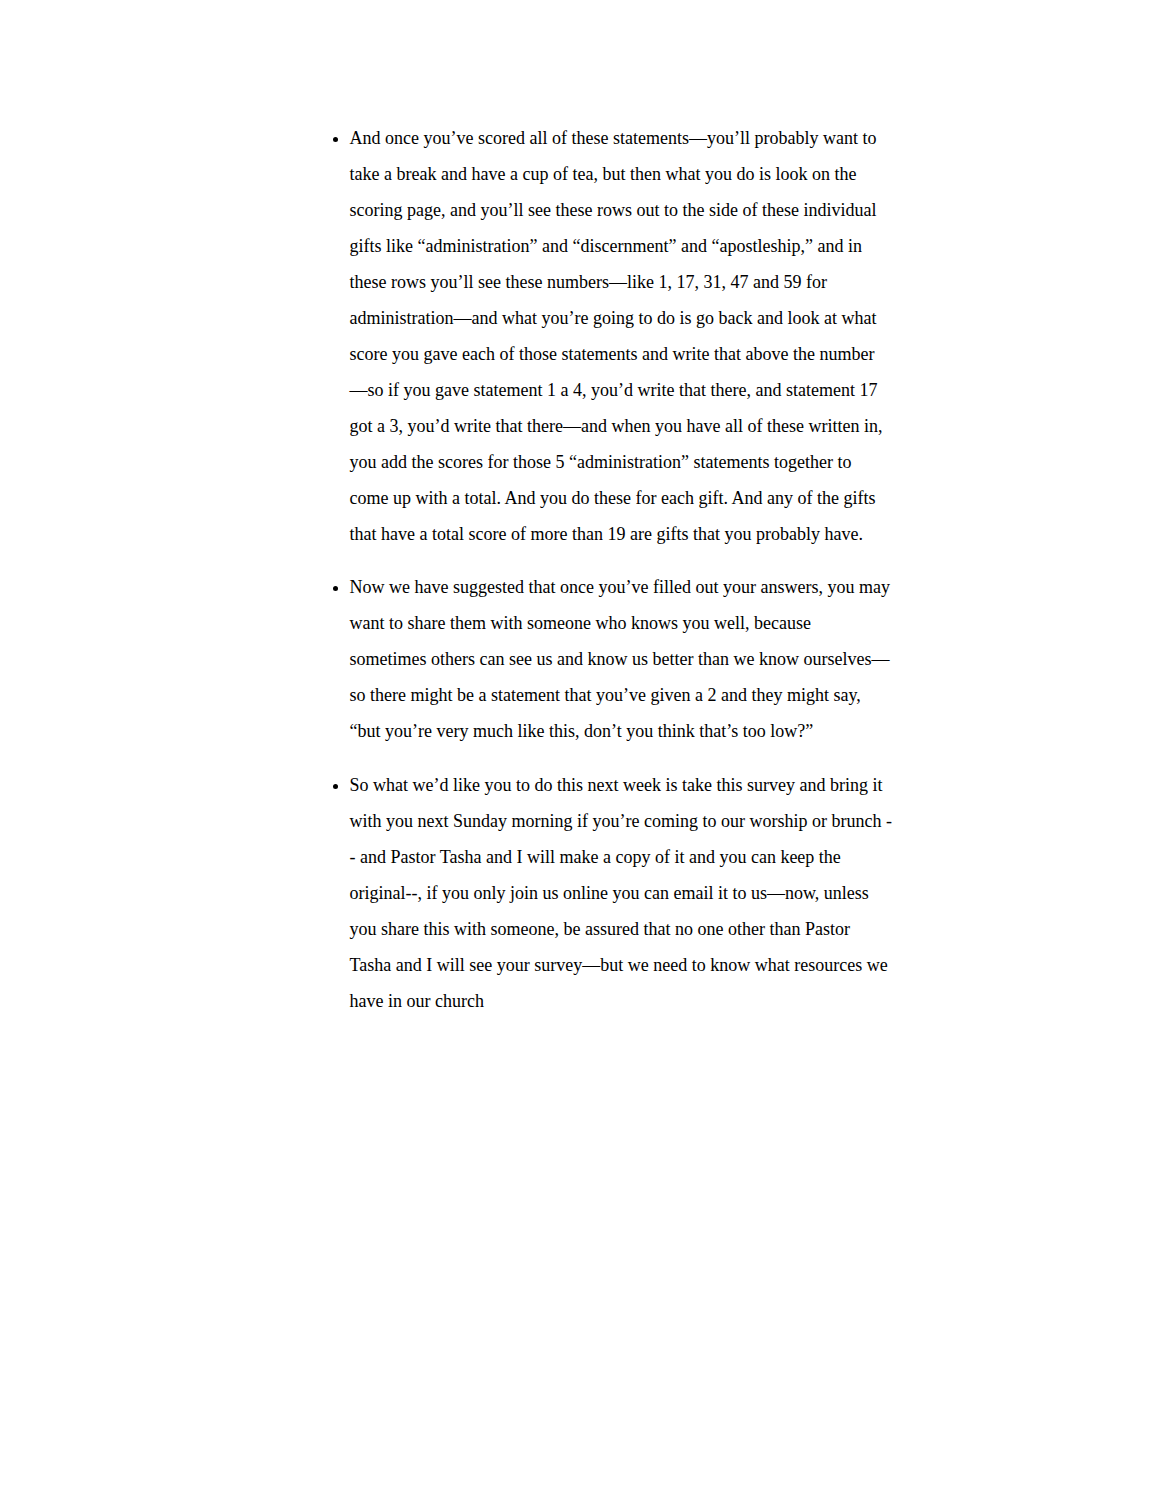And once you’ve scored all of these statements—you’ll probably want to take a break and have a cup of tea, but then what you do is look on the scoring page, and you’ll see these rows out to the side of these individual gifts like “administration” and “discernment” and “apostleship,” and in these rows you’ll see these numbers—like 1, 17, 31, 47 and 59 for administration—and what you’re going to do is go back and look at what score you gave each of those statements and write that above the number—so if you gave statement 1 a 4, you’d write that there, and statement 17 got a 3, you’d write that there—and when you have all of these written in, you add the scores for those 5 “administration” statements together to come up with a total. And you do these for each gift. And any of the gifts that have a total score of more than 19 are gifts that you probably have.
Now we have suggested that once you’ve filled out your answers, you may want to share them with someone who knows you well, because sometimes others can see us and know us better than we know ourselves—so there might be a statement that you’ve given a 2 and they might say, “but you’re very much like this, don’t you think that’s too low?”
So what we’d like you to do this next week is take this survey and bring it with you next Sunday morning if you’re coming to our worship or brunch -- and Pastor Tasha and I will make a copy of it and you can keep the original--, if you only join us online you can email it to us—now, unless you share this with someone, be assured that no one other than Pastor Tasha and I will see your survey—but we need to know what resources we have in our church